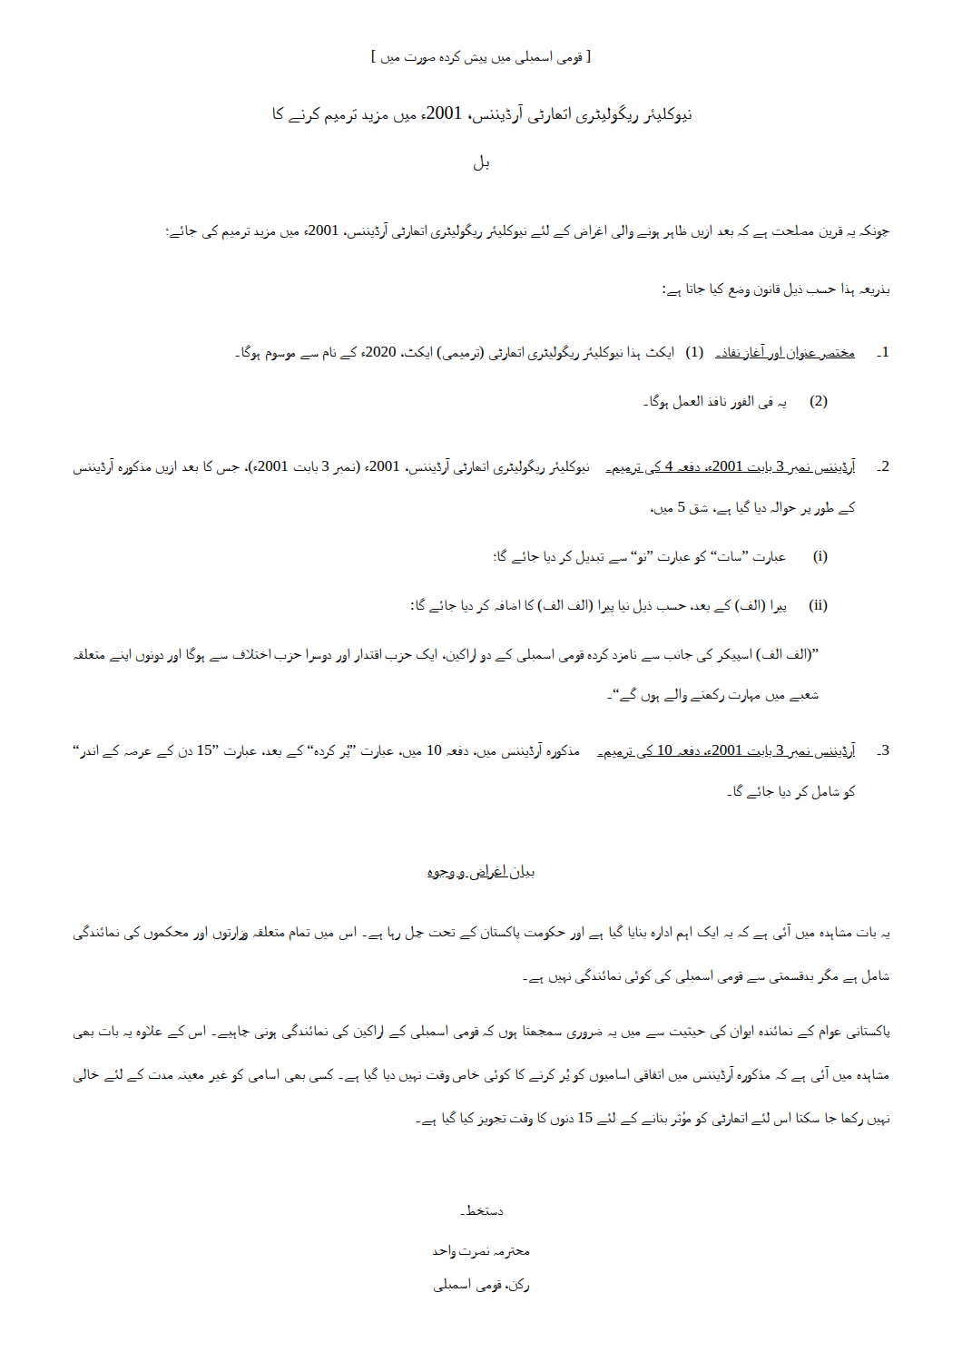[ قومی اسمبلی میں پیش کردہ صورت میں ]
نیوکلیئر ریگولیٹری اتھارٹی آرڈیننس، 2001ء میں مزید ترمیم کرنے کا
بل
چونکہ یہ قرین مصلحت ہے کہ بعد ازیں ظاہر ہونے والی اغراض کے لئے نیوکلیئر ریگولیٹری اتھارٹی آرڈیننس، 2001ء میں مزید ترمیم کی جائے؛
بذریعہ ہذا حسب ذیل قانون وضع کیا جاتا ہے:
1۔
مختصر عنوان اور آغاز نفاذ۔ (1) ایکٹ ہذا نیوکلیئر ریگولیٹری اتھارٹی (ترمیمی) ایکٹ، 2020ء کے نام سے موسوم ہوگا۔
(2)
یہ فی الفور نافذ العمل ہوگا۔
2۔
آرڈیننس نمبر 3 بابت 2001ء، دفعہ 4 کی ترمیم۔ نیوکلیئر ریگولیٹری اتھارٹی آرڈیننس، 2001ء (نمبر 3 بابت 2001ء)، جس کا بعد ازیں مذکورہ آرڈیننس کے طور پر حوالہ دیا گیا ہے، شق 5 میں،
(i)
عبارت ”سات“ کو عبارت ”نو“ سے تبدیل کر دیا جائے گا؛
(ii)
پیرا (الف) کے بعد، حسب ذیل نیا پیرا (الف الف) کا اضافہ کر دیا جائے گا:
”(الف الف) اسپیکر کی جانب سے نامزد کردہ قومی اسمبلی کے دو اراکین، ایک حزب اقتدار اور دوسرا حزب اختلاف سے ہوگا اور دونوں اپنے متعلقہ شعبے میں مہارت رکھنے والے ہوں گے“۔
3۔
آرڈیننس نمبر 3 بابت 2001ء، دفعہ 10 کی ترمیم۔ مذکورہ آرڈیننس میں، دفعہ 10 میں، عبارت ”پُر کردہ“ کے بعد، عبارت ”15 دن کے عرصہ کے اندر“ کو شامل کر دیا جائے گا۔
بیان اغراض و وجوہ
یہ بات مشاہدہ میں آئی ہے کہ یہ ایک اہم ادارہ بنایا گیا ہے اور حکومت پاکستان کے تحت چل رہا ہے۔ اس میں تمام متعلقہ وزارتوں اور محکموں کی نمائندگی شامل ہے مگر بدقسمتی سے قومی اسمبلی کی کوئی نمائندگی نہیں ہے۔
پاکستانی عوام کے نمائندہ ایوان کی حیثیت سے میں یہ ضروری سمجھتا ہوں کہ قومی اسمبلی کے اراکین کی نمائندگی ہونی چاہیے۔ اس کے علاوہ یہ بات بھی مشاہدہ میں آئی ہے کہ مذکورہ آرڈیننس میں اتفاقی اسامیوں کو پُر کرنے کا کوئی خاص وقت نہیں دیا گیا ہے۔ کسی بھی اسامی کو غیر معینہ مدت کے لئے خالی نہیں رکھا جا سکتا اس لئے اتھارٹی کو مؤثر بنانے کے لئے 15 دنوں کا وقت تجویز کیا گیا ہے۔
دستخط۔ محترمہ نصرت واحد رکن، قومی اسمبلی